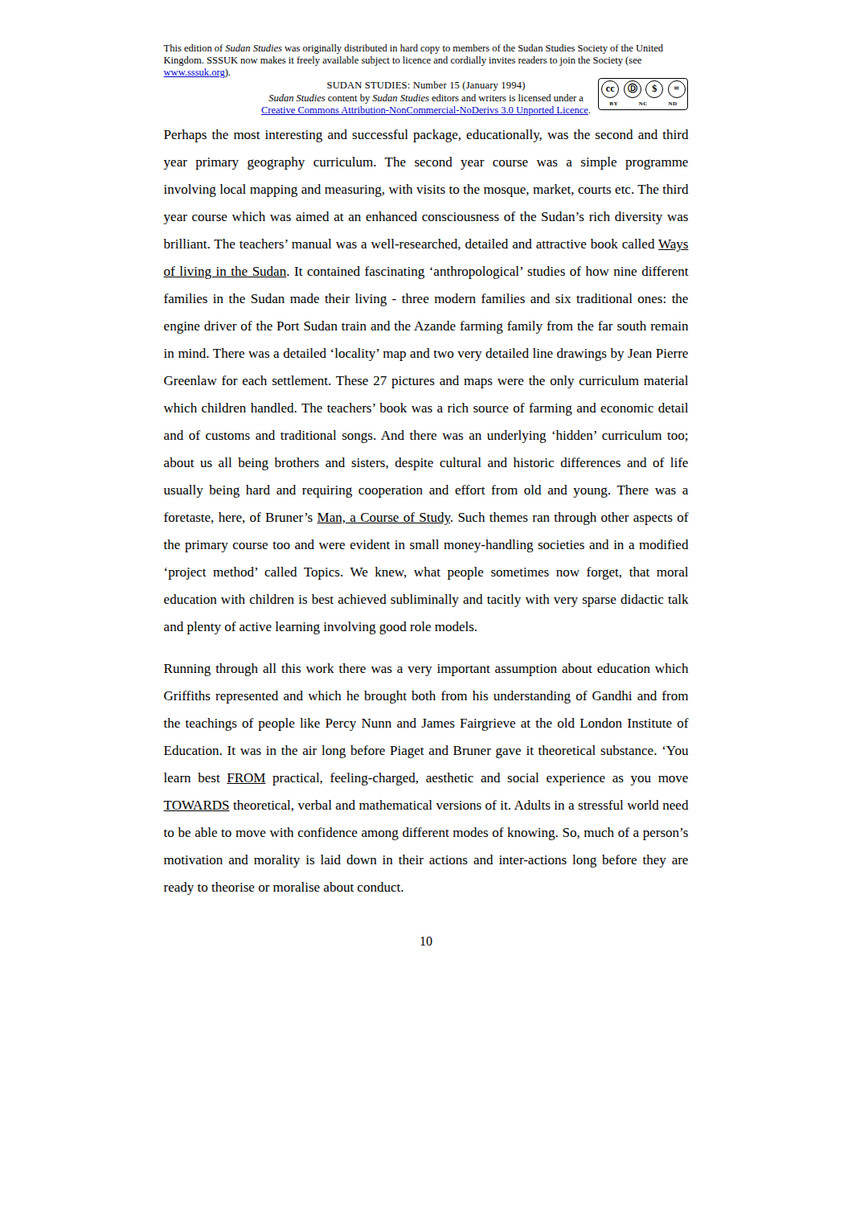This edition of Sudan Studies was originally distributed in hard copy to members of the Sudan Studies Society of the United Kingdom. SSSUK now makes it freely available subject to licence and cordially invites readers to join the Society (see www.sssuk.org).
SUDAN STUDIES: Number 15 (January 1994)
Sudan Studies content by Sudan Studies editors and writers is licensed under a
Creative Commons Attribution-NonCommercial-NoDerivs 3.0 Unported Licence.
ccⒹ$=
BY
NC
ND
Perhaps the most interesting and successful package, educationally, was the second and third year primary geography curriculum. The second year course was a simple programme involving local mapping and measuring, with visits to the mosque, market, courts etc. The third year course which was aimed at an enhanced consciousness of the Sudan’s rich diversity was brilliant. The teachers’ manual was a well-researched, detailed and attractive book called Ways of living in the Sudan. It contained fascinating ‘anthropological’ studies of how nine different families in the Sudan made their living - three modern families and six traditional ones: the engine driver of the Port Sudan train and the Azande farming family from the far south remain in mind. There was a detailed ‘locality’ map and two very detailed line drawings by Jean Pierre Greenlaw for each settlement. These 27 pictures and maps were the only curriculum material which children handled. The teachers’ book was a rich source of farming and economic detail and of customs and traditional songs. And there was an underlying ‘hidden’ curriculum too; about us all being brothers and sisters, despite cultural and historic differences and of life usually being hard and requiring cooperation and effort from old and young. There was a foretaste, here, of Bruner’s Man, a Course of Study. Such themes ran through other aspects of the primary course too and were evident in small money-handling societies and in a modified ‘project method’ called Topics. We knew, what people sometimes now forget, that moral education with children is best achieved subliminally and tacitly with very sparse didactic talk and plenty of active learning involving good role models.
Running through all this work there was a very important assumption about education which Griffiths represented and which he brought both from his understanding of Gandhi and from the teachings of people like Percy Nunn and James Fairgrieve at the old London Institute of Education. It was in the air long before Piaget and Bruner gave it theoretical substance. ‘You learn best FROM practical, feeling-charged, aesthetic and social experience as you move TOWARDS theoretical, verbal and mathematical versions of it. Adults in a stressful world need to be able to move with confidence among different modes of knowing. So, much of a person’s motivation and morality is laid down in their actions and inter-actions long before they are ready to theorise or moralise about conduct.
10